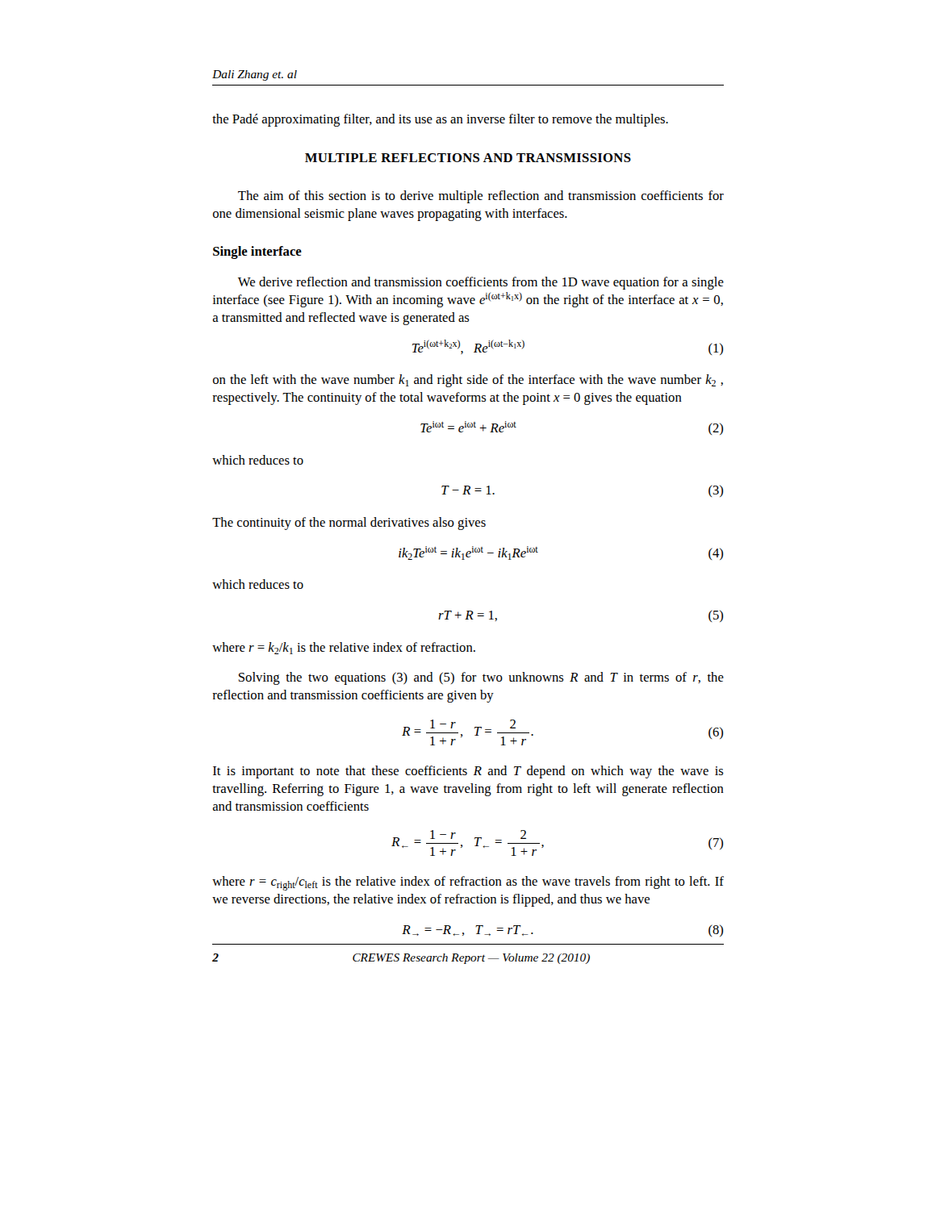Dali Zhang et. al
the Padé approximating filter, and its use as an inverse filter to remove the multiples.
MULTIPLE REFLECTIONS AND TRANSMISSIONS
The aim of this section is to derive multiple reflection and transmission coefficients for one dimensional seismic plane waves propagating with interfaces.
Single interface
We derive reflection and transmission coefficients from the 1D wave equation for a single interface (see Figure 1). With an incoming wave ei(ωt+k1x) on the right of the interface at x = 0, a transmitted and reflected wave is generated as
Tei(ωt+k2x), Rei(ωt−k1x) (1)
on the left with the wave number k1 and right side of the interface with the wave number k2 , respectively. The continuity of the total waveforms at the point x = 0 gives the equation
Teiωt = eiωt + Reiωt (2)
which reduces to
T − R = 1. (3)
The continuity of the normal derivatives also gives
ik2Teiωt = ik1eiωt − ik1Reiωt (4)
which reduces to
rT + R = 1, (5)
where r = k2/k1 is the relative index of refraction.
Solving the two equations (3) and (5) for two unknowns R and T in terms of r, the reflection and transmission coefficients are given by
R = 1 − r 1 + r, T = 21 + r. (6)
It is important to note that these coefficients R and T depend on which way the wave is travelling. Referring to Figure 1, a wave traveling from right to left will generate reflection and transmission coefficients
R← = 1 − r 1 + r, T← = 21 + r, (7)
where r = cright/cleft is the relative index of refraction as the wave travels from right to left. If we reverse directions, the relative index of refraction is flipped, and thus we have
R→ = −R←, T→ = rT←. (8)
2 CREWES Research Report — Volume 22 (2010)